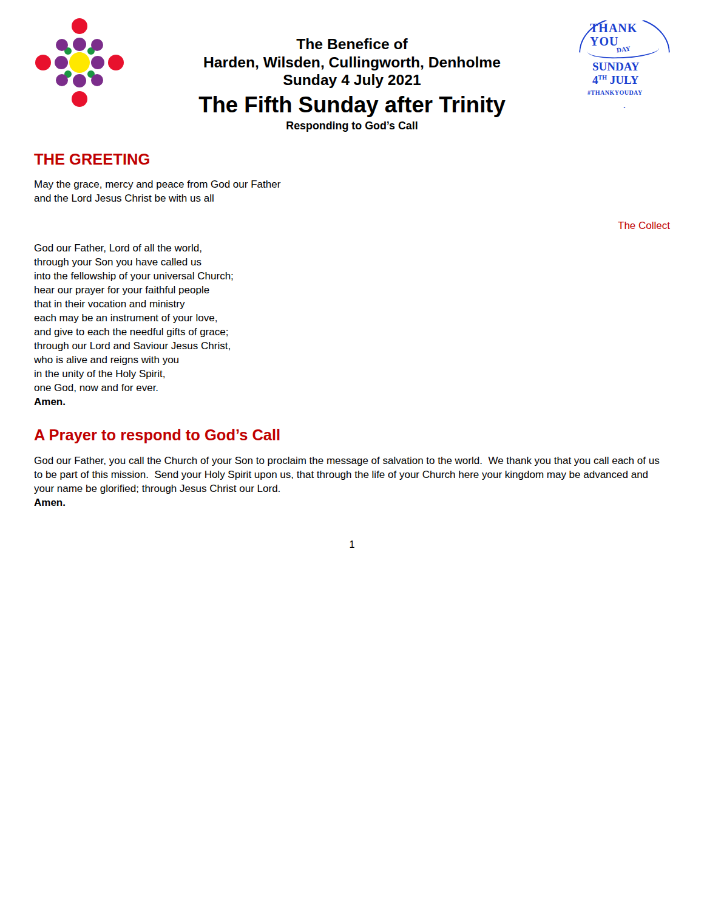The Benefice of
Harden, Wilsden, Cullingworth, Denholme
Sunday 4 July 2021
The Fifth Sunday after Trinity
Responding to God’s Call
THANK YOU DAY SUNDAY 4TH JULY #THANKYOUDAY
THE GREETING
May the grace, mercy and peace from God our Father
and the Lord Jesus Christ be with us all
The Collect
God our Father, Lord of all the world,
through your Son you have called us
into the fellowship of your universal Church;
hear our prayer for your faithful people
that in their vocation and ministry
each may be an instrument of your love,
and give to each the needful gifts of grace;
through our Lord and Saviour Jesus Christ,
who is alive and reigns with you
in the unity of the Holy Spirit,
one God, now and for ever.
Amen.
A Prayer to respond to God’s Call
God our Father, you call the Church of your Son to proclaim the message of salvation to the world. We thank you that you call each of us to be part of this mission. Send your Holy Spirit upon us, that through the life of your Church here your kingdom may be advanced and your name be glorified; through Jesus Christ our Lord.
Amen.
1